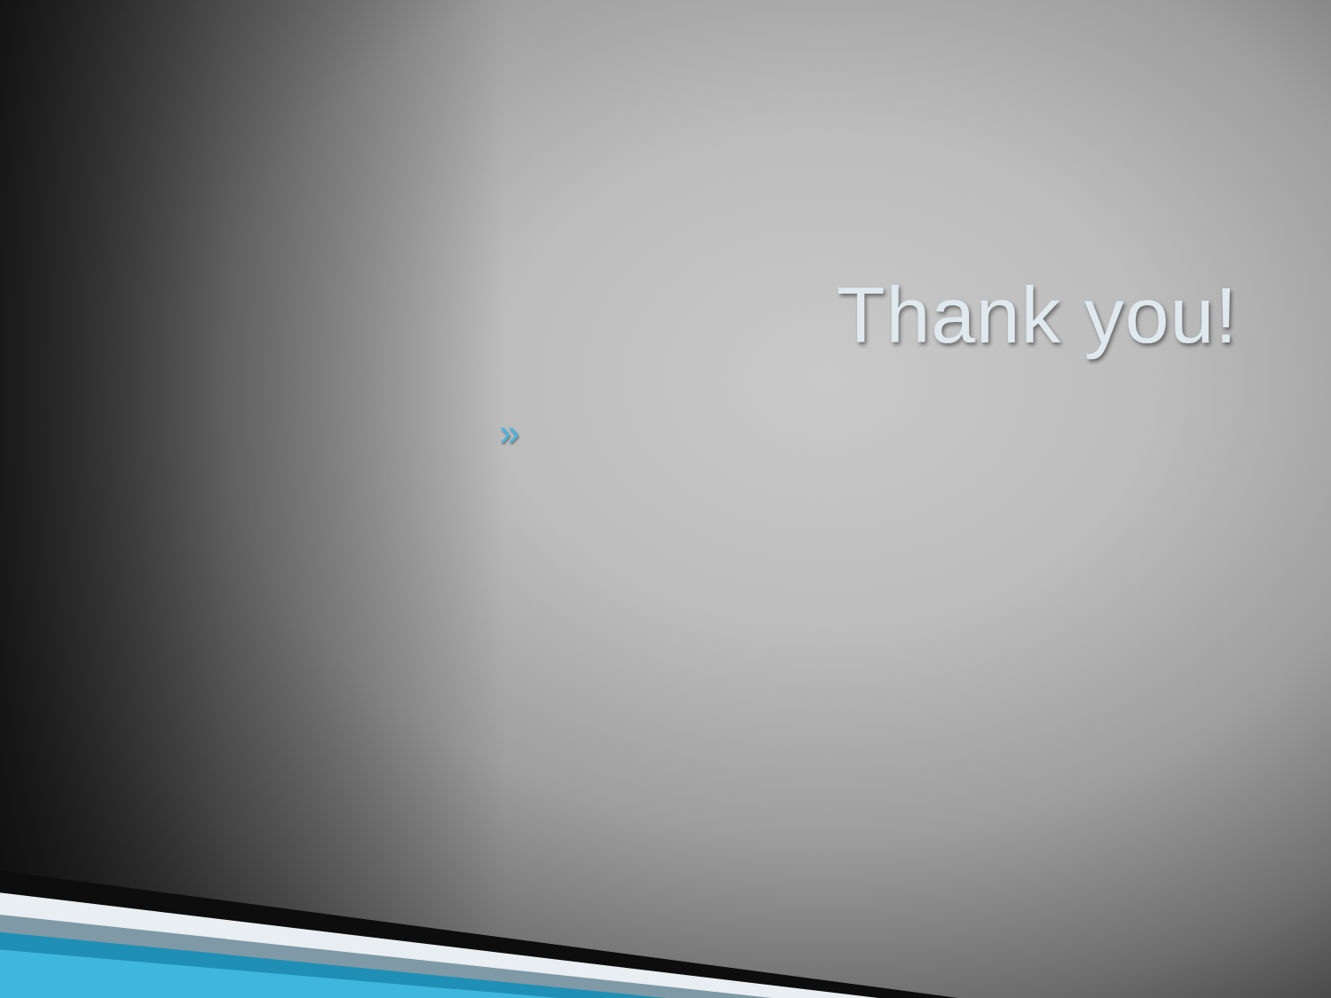Thank you!
»